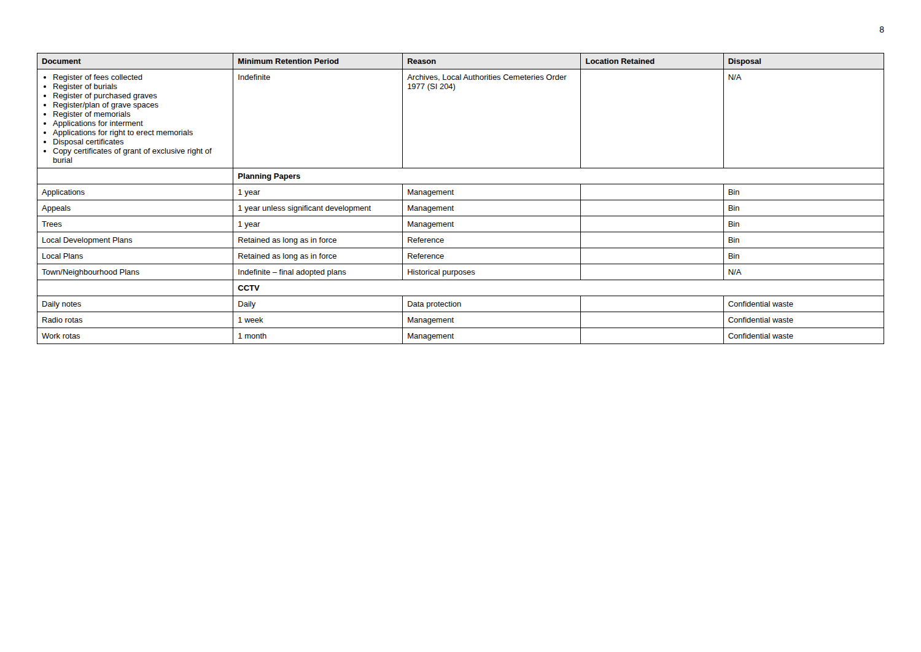8
| Document | Minimum Retention Period | Reason | Location Retained | Disposal |
| --- | --- | --- | --- | --- |
| Register of fees collected Register of burials Register of purchased graves Register/plan of grave spaces Register of memorials Applications for interment Applications for right to erect memorials Disposal certificates Copy certificates of grant of exclusive right of burial | Indefinite | Archives, Local Authorities Cemeteries Order 1977 (SI 204) | | N/A |
| | Planning Papers |
| Applications | 1 year | Management | | Bin |
| Appeals | 1 year unless significant development | Management | | Bin |
| Trees | 1 year | Management | | Bin |
| Local Development Plans | Retained as long as in force | Reference | | Bin |
| Local Plans | Retained as long as in force | Reference | | Bin |
| Town/Neighbourhood Plans | Indefinite – final adopted plans | Historical purposes | | N/A |
| | CCTV |
| Daily notes | Daily | Data protection | | Confidential waste |
| Radio rotas | 1 week | Management | | Confidential waste |
| Work rotas | 1 month | Management | | Confidential waste |